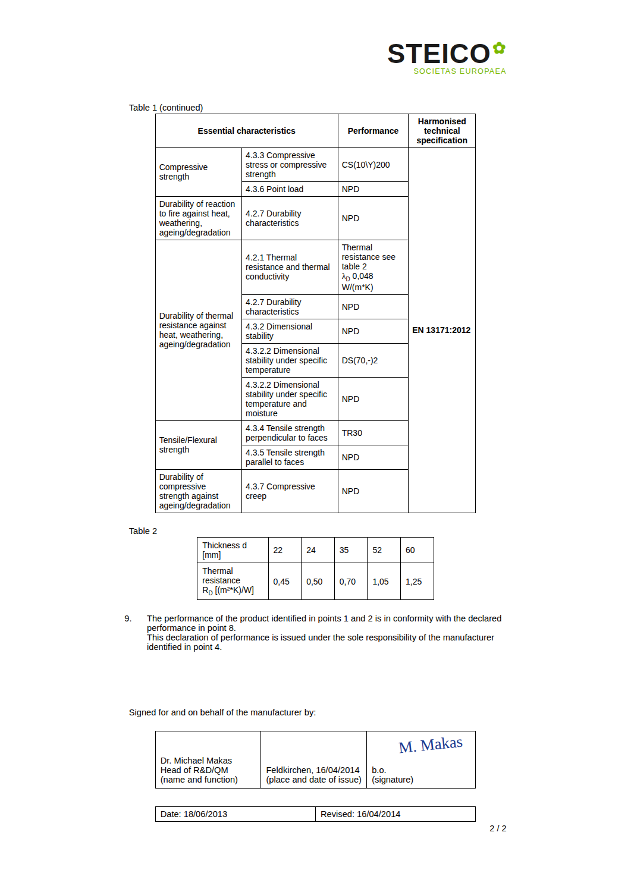STEICO✿
SOCIETAS EUROPAEA
Table 1 (continued)
| Essential characteristics | Performance | Harmonised technical specification |
| --- | --- | --- |
| Compressive strength | 4.3.3 Compressive stress or compressive strength | CS(10\Y)200 | EN 13171:2012 |
| 4.3.6 Point load | NPD |
| Durability of reaction to fire against heat, weathering, ageing/degradation | 4.2.7 Durability characteristics | NPD |
| Durability of thermal resistance against heat, weathering, ageing/degradation | 4.2.1 Thermal resistance and thermal conductivity | Thermal resistance see table 2 λ D 0,048 W/(m*K) |
| 4.2.7 Durability characteristics | NPD |
| 4.3.2 Dimensional stability | NPD |
| 4.3.2.2 Dimensional stability under specific temperature | DS(70,-)2 |
| 4.3.2.2 Dimensional stability under specific temperature and moisture | NPD |
| Tensile/Flexural strength | 4.3.4 Tensile strength perpendicular to faces | TR30 |
| 4.3.5 Tensile strength parallel to faces | NPD |
| Durability of compressive strength against ageing/degradation | 4.3.7 Compressive creep | NPD |
Table 2
| Thickness d [mm] | 22 | 24 | 35 | 52 | 60 |
| Thermal resistance R D [(m²*K)/W] | 0,45 | 0,50 | 0,70 | 1,05 | 1,25 |
9.
The performance of the product identified in points 1 and 2 is in conformity with the declared performance in point 8.
This declaration of performance is issued under the sole responsibility of the manufacturer identified in point 4.
Signed for and on behalf of the manufacturer by:
| Dr. Michael Makas Head of R&D/QM (name and function) | Feldkirchen, 16/04/2014 (place and date of issue) | M. Makas b.o. (signature) |
| Date: 18/06/2013 | Revised: 16/04/2014 |
2 / 2